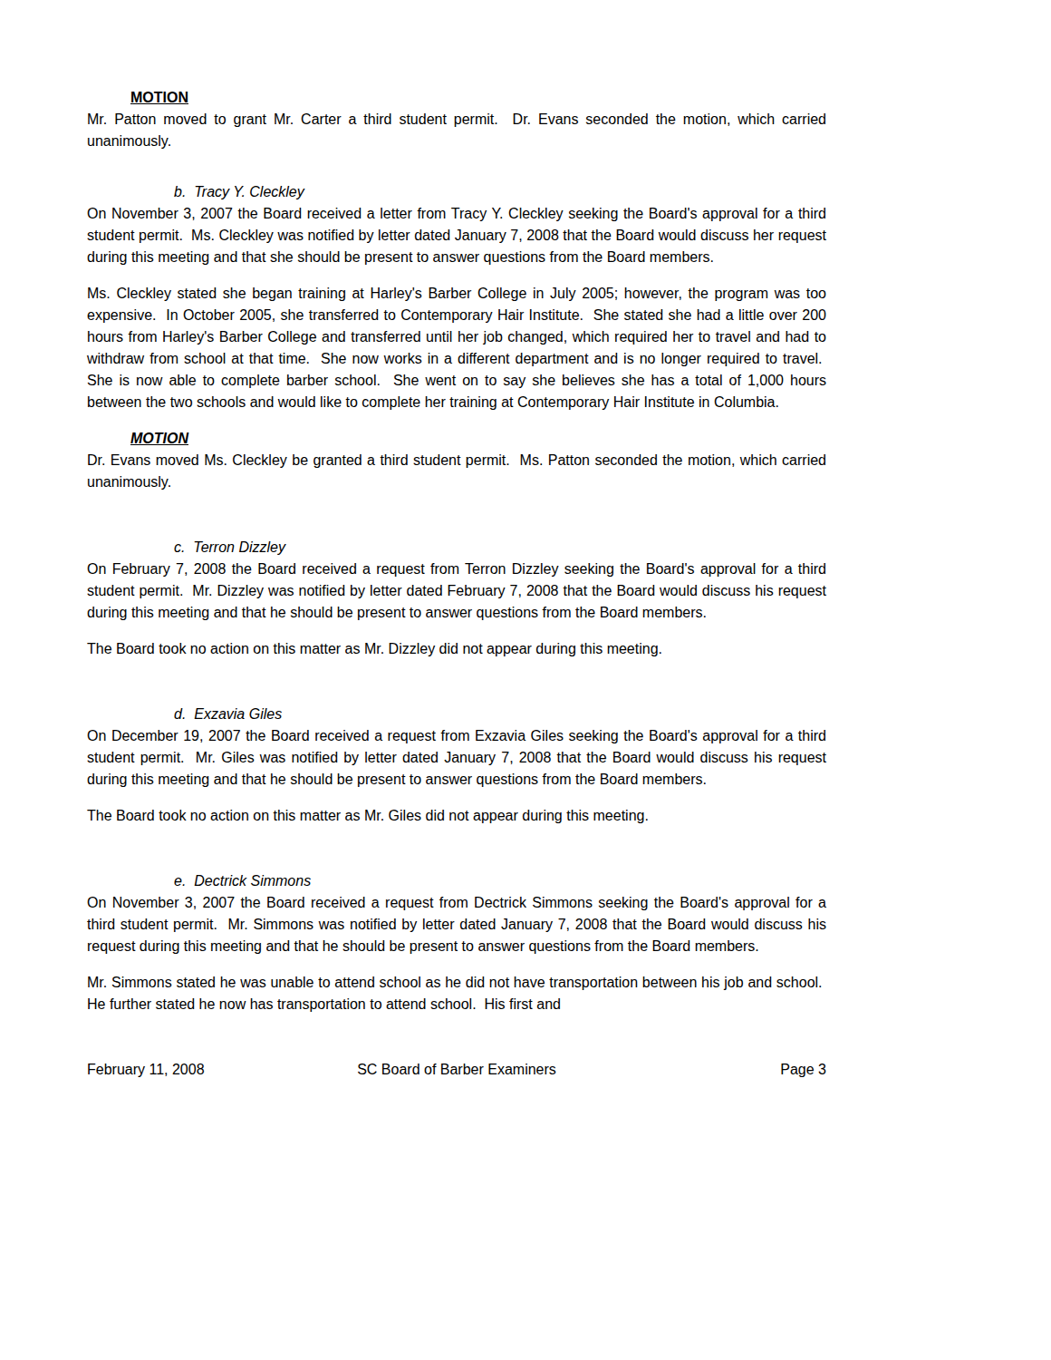MOTION
Mr. Patton moved to grant Mr. Carter a third student permit. Dr. Evans seconded the motion, which carried unanimously.
b. Tracy Y. Cleckley
On November 3, 2007 the Board received a letter from Tracy Y. Cleckley seeking the Board's approval for a third student permit. Ms. Cleckley was notified by letter dated January 7, 2008 that the Board would discuss her request during this meeting and that she should be present to answer questions from the Board members.
Ms. Cleckley stated she began training at Harley's Barber College in July 2005; however, the program was too expensive. In October 2005, she transferred to Contemporary Hair Institute. She stated she had a little over 200 hours from Harley's Barber College and transferred until her job changed, which required her to travel and had to withdraw from school at that time. She now works in a different department and is no longer required to travel. She is now able to complete barber school. She went on to say she believes she has a total of 1,000 hours between the two schools and would like to complete her training at Contemporary Hair Institute in Columbia.
MOTION
Dr. Evans moved Ms. Cleckley be granted a third student permit. Ms. Patton seconded the motion, which carried unanimously.
c. Terron Dizzley
On February 7, 2008 the Board received a request from Terron Dizzley seeking the Board's approval for a third student permit. Mr. Dizzley was notified by letter dated February 7, 2008 that the Board would discuss his request during this meeting and that he should be present to answer questions from the Board members.
The Board took no action on this matter as Mr. Dizzley did not appear during this meeting.
d. Exzavia Giles
On December 19, 2007 the Board received a request from Exzavia Giles seeking the Board's approval for a third student permit. Mr. Giles was notified by letter dated January 7, 2008 that the Board would discuss his request during this meeting and that he should be present to answer questions from the Board members.
The Board took no action on this matter as Mr. Giles did not appear during this meeting.
e. Dectrick Simmons
On November 3, 2007 the Board received a request from Dectrick Simmons seeking the Board's approval for a third student permit. Mr. Simmons was notified by letter dated January 7, 2008 that the Board would discuss his request during this meeting and that he should be present to answer questions from the Board members.
Mr. Simmons stated he was unable to attend school as he did not have transportation between his job and school. He further stated he now has transportation to attend school. His first and
February 11, 2008 SC Board of Barber Examiners Page 3